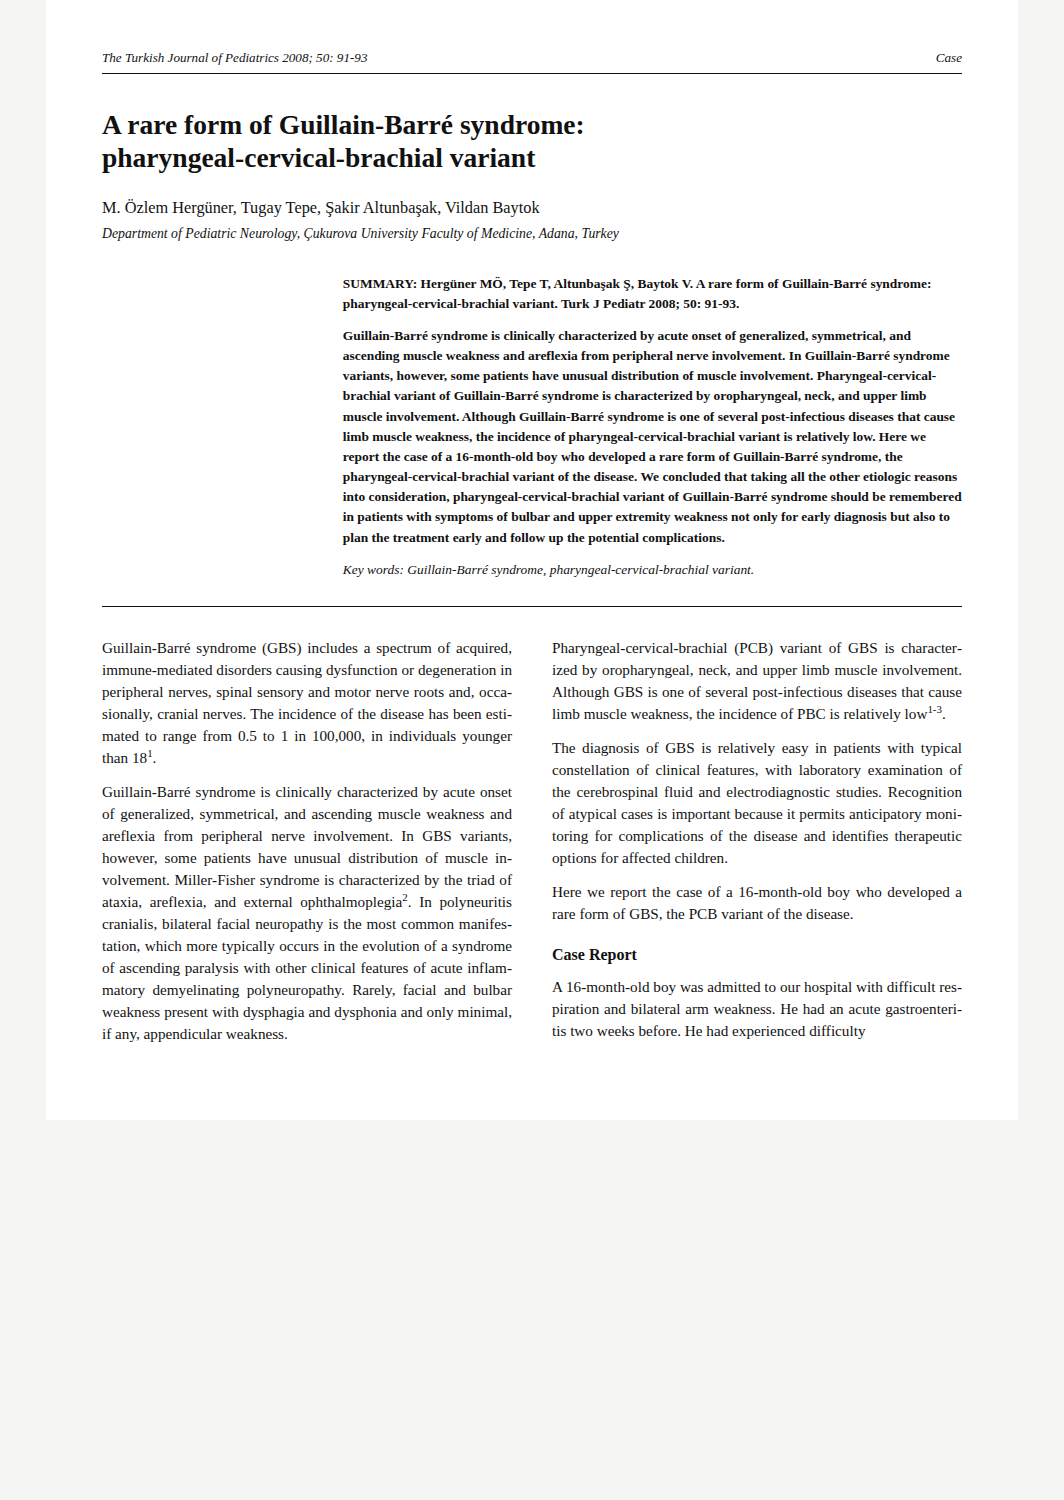The Turkish Journal of Pediatrics 2008; 50: 91-93 Case
A rare form of Guillain-Barré syndrome:
pharyngeal-cervical-brachial variant
M. Özlem Hergüner, Tugay Tepe, Şakir Altunbaşak, Vildan Baytok
Department of Pediatric Neurology, Çukurova University Faculty of Medicine, Adana, Turkey
SUMMARY: Hergüner MÖ, Tepe T, Altunbaşak Ş, Baytok V. A rare form of Guillain-Barré syndrome: pharyngeal-cervical-brachial variant. Turk J Pediatr 2008; 50: 91-93.
Guillain-Barré syndrome is clinically characterized by acute onset of generalized, symmetrical, and ascending muscle weakness and areflexia from peripheral nerve involvement. In Guillain-Barré syndrome variants, however, some patients have unusual distribution of muscle involvement. Pharyngeal-cervical-brachial variant of Guillain-Barré syndrome is characterized by oropharyngeal, neck, and upper limb muscle involvement. Although Guillain-Barré syndrome is one of several post-infectious diseases that cause limb muscle weakness, the incidence of pharyngeal-cervical-brachial variant is relatively low. Here we report the case of a 16-month-old boy who developed a rare form of Guillain-Barré syndrome, the pharyngeal-cervical-brachial variant of the disease. We concluded that taking all the other etiologic reasons into consideration, pharyngeal-cervical-brachial variant of Guillain-Barré syndrome should be remembered in patients with symptoms of bulbar and upper extremity weakness not only for early diagnosis but also to plan the treatment early and follow up the potential complications.
Key words: Guillain-Barré syndrome, pharyngeal-cervical-brachial variant.
Guillain-Barré syndrome (GBS) includes a spectrum of acquired, immune-mediated disorders causing dysfunction or degeneration in peripheral nerves, spinal sensory and motor nerve roots and, occasionally, cranial nerves. The incidence of the disease has been estimated to range from 0.5 to 1 in 100,000, in individuals younger than 181.
Guillain-Barré syndrome is clinically characterized by acute onset of generalized, symmetrical, and ascending muscle weakness and areflexia from peripheral nerve involvement. In GBS variants, however, some patients have unusual distribution of muscle involvement. Miller-Fisher syndrome is characterized by the triad of ataxia, areflexia, and external ophthalmoplegia2. In polyneuritis cranialis, bilateral facial neuropathy is the most common manifestation, which more typically occurs in the evolution of a syndrome of ascending paralysis with other clinical features of acute inflammatory demyelinating polyneuropathy. Rarely, facial and bulbar weakness present with dysphagia and dysphonia and only minimal, if any, appendicular weakness.
Pharyngeal-cervical-brachial (PCB) variant of GBS is characterized by oropharyngeal, neck, and upper limb muscle involvement. Although GBS is one of several post-infectious diseases that cause limb muscle weakness, the incidence of PBC is relatively low1-3.
The diagnosis of GBS is relatively easy in patients with typical constellation of clinical features, with laboratory examination of the cerebrospinal fluid and electrodiagnostic studies. Recognition of atypical cases is important because it permits anticipatory monitoring for complications of the disease and identifies therapeutic options for affected children.
Here we report the case of a 16-month-old boy who developed a rare form of GBS, the PCB variant of the disease.
Case Report
A 16-month-old boy was admitted to our hospital with difficult respiration and bilateral arm weakness. He had an acute gastroenteritis two weeks before. He had experienced difficulty